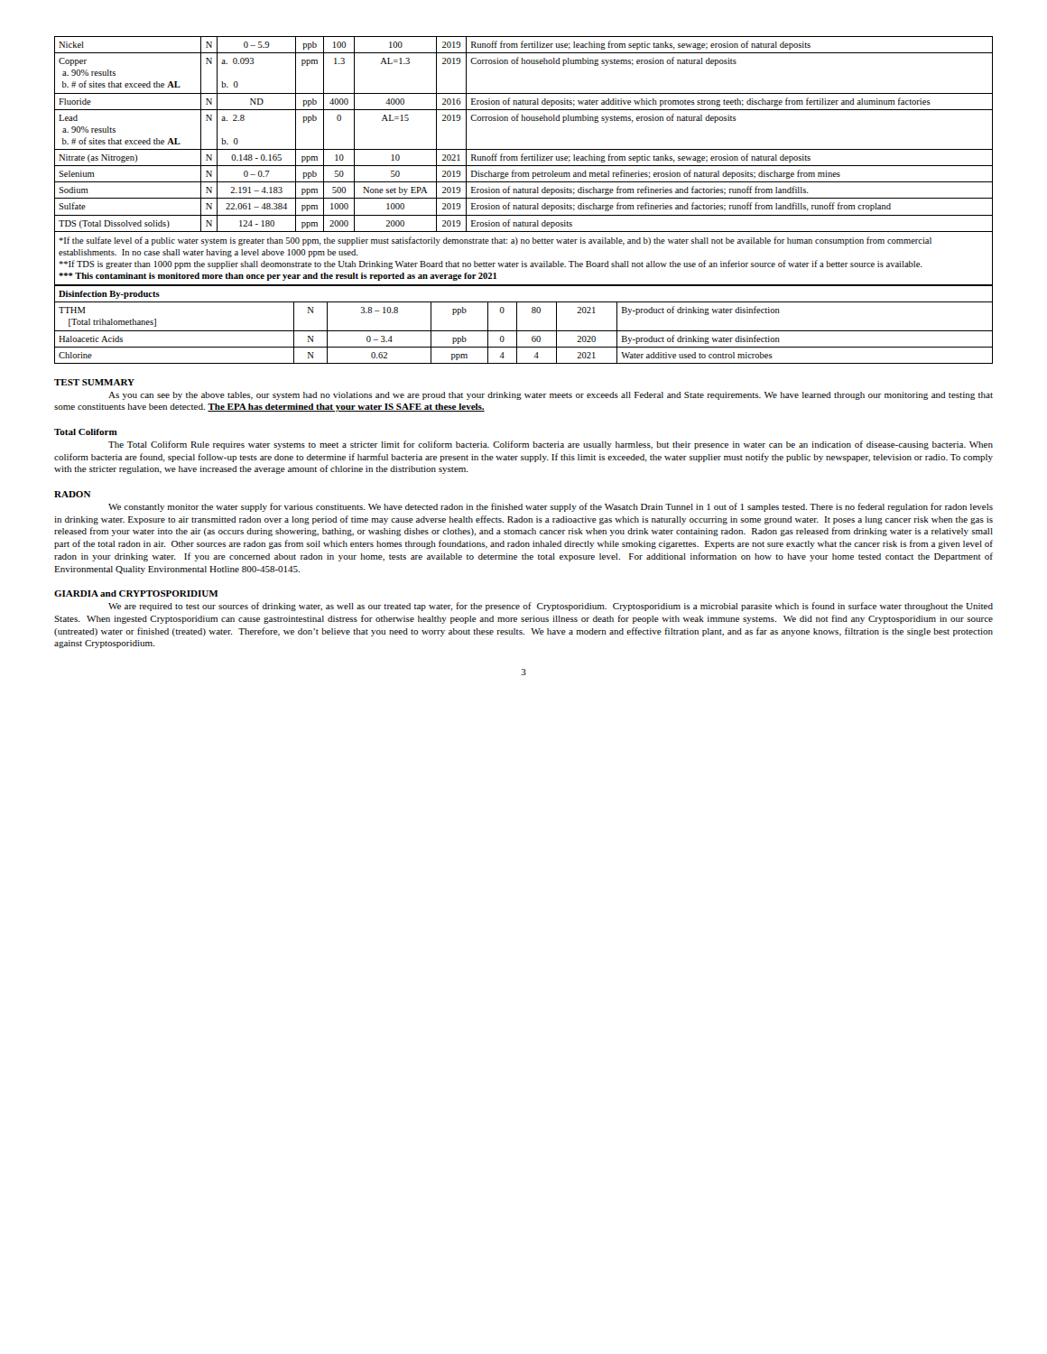| Nickel | N | 0 – 5.9 | ppb | 100 | 100 | 2019 | Runoff from fertilizer use; leaching from septic tanks, sewage; erosion of natural deposits |
| Copper 90% results # of sites that exceed the AL | N | a. 0.093 b. 0 | ppm | 1.3 | AL=1.3 | 2019 | Corrosion of household plumbing systems; erosion of natural deposits |
| Fluoride | N | ND | ppb | 4000 | 4000 | 2016 | Erosion of natural deposits; water additive which promotes strong teeth; discharge from fertilizer and aluminum factories |
| Lead 90% results # of sites that exceed the AL | N | a. 2.8 b. 0 | ppb | 0 | AL=15 | 2019 | Corrosion of household plumbing systems, erosion of natural deposits |
| Nitrate (as Nitrogen) | N | 0.148 - 0.165 | ppm | 10 | 10 | 2021 | Runoff from fertilizer use; leaching from septic tanks, sewage; erosion of natural deposits |
| Selenium | N | 0 – 0.7 | ppb | 50 | 50 | 2019 | Discharge from petroleum and metal refineries; erosion of natural deposits; discharge from mines |
| Sodium | N | 2.191 – 4.183 | ppm | 500 | None set by EPA | 2019 | Erosion of natural deposits; discharge from refineries and factories; runoff from landfills. |
| Sulfate | N | 22.061 – 48.384 | ppm | 1000 | 1000 | 2019 | Erosion of natural deposits; discharge from refineries and factories; runoff from landfills, runoff from cropland |
| TDS (Total Dissolved solids) | N | 124 - 180 | ppm | 2000 | 2000 | 2019 | Erosion of natural deposits |
*If the sulfate level of a public water system is greater than 500 ppm, the supplier must satisfactorily demonstrate that: a) no better water is available, and b) the water shall not be available for human consumption from commercial establishments. In no case shall water having a level above 1000 ppm be used.
**If TDS is greater than 1000 ppm the supplier shall deomonstrate to the Utah Drinking Water Board that no better water is available. The Board shall not allow the use of an inferior source of water if a better source is available.
*** This contaminant is monitored more than once per year and the result is reported as an average for 2021
| Disinfection By-products |
| TTHM [Total trihalomethanes] | N | 3.8 – 10.8 | ppb | 0 | 80 | 2021 | By-product of drinking water disinfection |
| Haloacetic Acids | N | 0 – 3.4 | ppb | 0 | 60 | 2020 | By-product of drinking water disinfection |
| Chlorine | N | 0.62 | ppm | 4 | 4 | 2021 | Water additive used to control microbes |
TEST SUMMARY
As you can see by the above tables, our system had no violations and we are proud that your drinking water meets or exceeds all Federal and State requirements. We have learned through our monitoring and testing that some constituents have been detected. The EPA has determined that your water IS SAFE at these levels.
Total Coliform
The Total Coliform Rule requires water systems to meet a stricter limit for coliform bacteria. Coliform bacteria are usually harmless, but their presence in water can be an indication of disease-causing bacteria. When coliform bacteria are found, special follow-up tests are done to determine if harmful bacteria are present in the water supply. If this limit is exceeded, the water supplier must notify the public by newspaper, television or radio. To comply with the stricter regulation, we have increased the average amount of chlorine in the distribution system.
RADON
We constantly monitor the water supply for various constituents. We have detected radon in the finished water supply of the Wasatch Drain Tunnel in 1 out of 1 samples tested. There is no federal regulation for radon levels in drinking water. Exposure to air transmitted radon over a long period of time may cause adverse health effects. Radon is a radioactive gas which is naturally occurring in some ground water. It poses a lung cancer risk when the gas is released from your water into the air (as occurs during showering, bathing, or washing dishes or clothes), and a stomach cancer risk when you drink water containing radon. Radon gas released from drinking water is a relatively small part of the total radon in air. Other sources are radon gas from soil which enters homes through foundations, and radon inhaled directly while smoking cigarettes. Experts are not sure exactly what the cancer risk is from a given level of radon in your drinking water. If you are concerned about radon in your home, tests are available to determine the total exposure level. For additional information on how to have your home tested contact the Department of Environmental Quality Environmental Hotline 800-458-0145.
GIARDIA and CRYPTOSPORIDIUM
We are required to test our sources of drinking water, as well as our treated tap water, for the presence of Cryptosporidium. Cryptosporidium is a microbial parasite which is found in surface water throughout the United States. When ingested Cryptosporidium can cause gastrointestinal distress for otherwise healthy people and more serious illness or death for people with weak immune systems. We did not find any Cryptosporidium in our source (untreated) water or finished (treated) water. Therefore, we don’t believe that you need to worry about these results. We have a modern and effective filtration plant, and as far as anyone knows, filtration is the single best protection against Cryptosporidium.
3